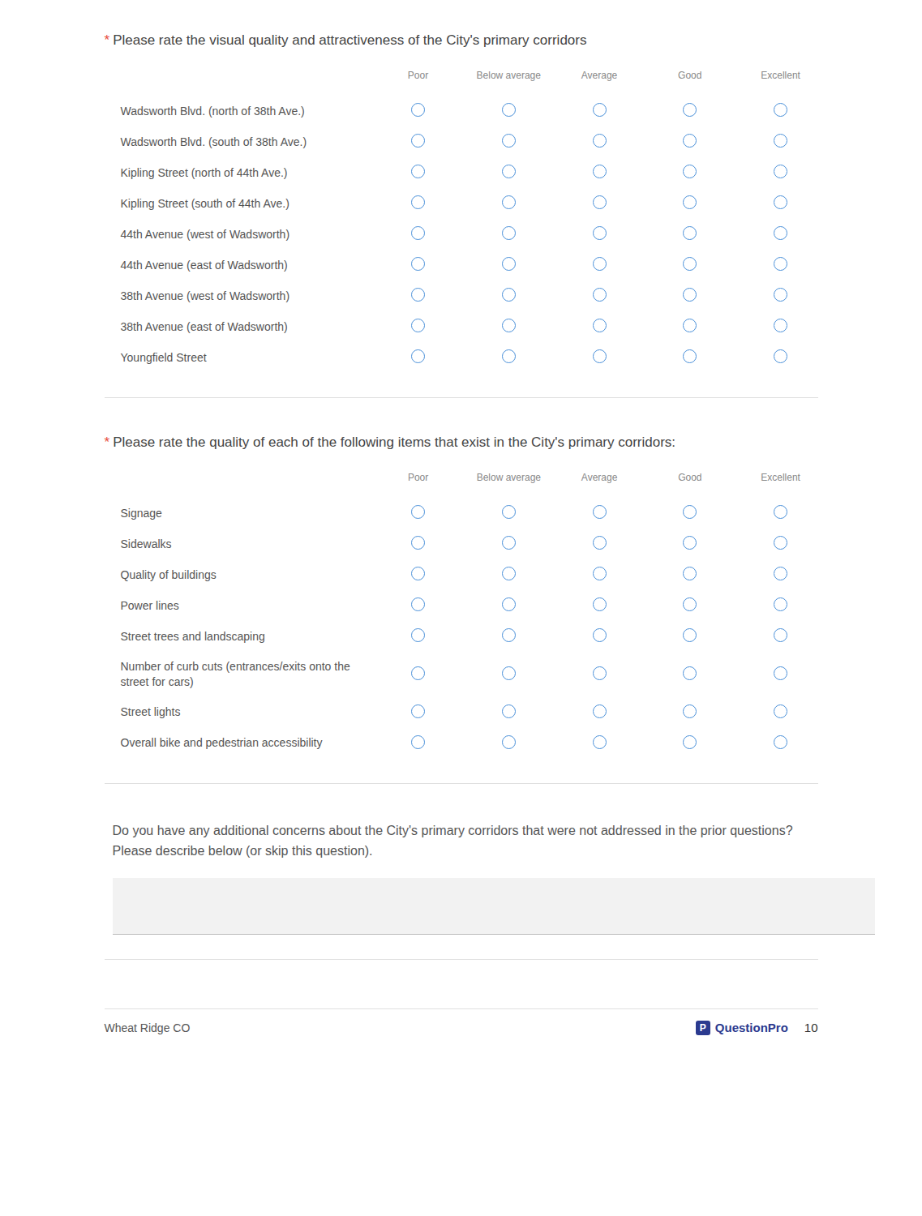*Please rate the visual quality and attractiveness of the City's primary corridors
| | Poor | Below average | Average | Good | Excellent |
| --- | --- | --- | --- | --- | --- |
| Wadsworth Blvd. (north of 38th Ave.) | | | | | |
| Wadsworth Blvd. (south of 38th Ave.) | | | | | |
| Kipling Street (north of 44th Ave.) | | | | | |
| Kipling Street (south of 44th Ave.) | | | | | |
| 44th Avenue (west of Wadsworth) | | | | | |
| 44th Avenue (east of Wadsworth) | | | | | |
| 38th Avenue (west of Wadsworth) | | | | | |
| 38th Avenue (east of Wadsworth) | | | | | |
| Youngfield Street | | | | | |
*Please rate the quality of each of the following items that exist in the City's primary corridors:
| | Poor | Below average | Average | Good | Excellent |
| --- | --- | --- | --- | --- | --- |
| Signage | | | | | |
| Sidewalks | | | | | |
| Quality of buildings | | | | | |
| Power lines | | | | | |
| Street trees and landscaping | | | | | |
| Number of curb cuts (entrances/exits onto the street for cars) | | | | | |
| Street lights | | | | | |
| Overall bike and pedestrian accessibility | | | | | |
Do you have any additional concerns about the City's primary corridors that were not addressed in the prior questions? Please describe below (or skip this question).
Wheat Ridge CO
P QuestionPro 10